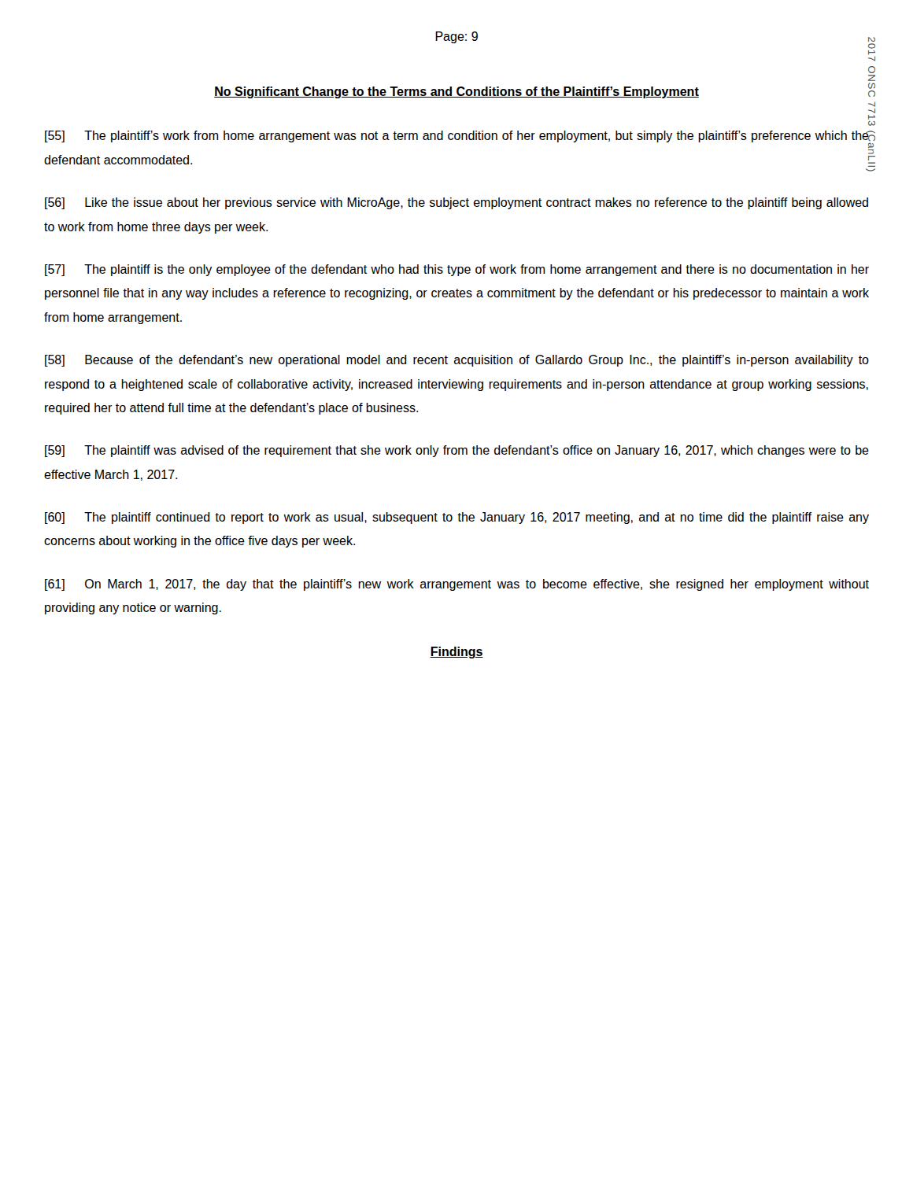2017 ONSC 7713 (CanLII)
Page: 9
No Significant Change to the Terms and Conditions of the Plaintiff’s Employment
[55] The plaintiff’s work from home arrangement was not a term and condition of her employment, but simply the plaintiff’s preference which the defendant accommodated.
[56] Like the issue about her previous service with MicroAge, the subject employment contract makes no reference to the plaintiff being allowed to work from home three days per week.
[57] The plaintiff is the only employee of the defendant who had this type of work from home arrangement and there is no documentation in her personnel file that in any way includes a reference to recognizing, or creates a commitment by the defendant or his predecessor to maintain a work from home arrangement.
[58] Because of the defendant’s new operational model and recent acquisition of Gallardo Group Inc., the plaintiff’s in-person availability to respond to a heightened scale of collaborative activity, increased interviewing requirements and in-person attendance at group working sessions, required her to attend full time at the defendant’s place of business.
[59] The plaintiff was advised of the requirement that she work only from the defendant’s office on January 16, 2017, which changes were to be effective March 1, 2017.
[60] The plaintiff continued to report to work as usual, subsequent to the January 16, 2017 meeting, and at no time did the plaintiff raise any concerns about working in the office five days per week.
[61] On March 1, 2017, the day that the plaintiff’s new work arrangement was to become effective, she resigned her employment without providing any notice or warning.
Findings